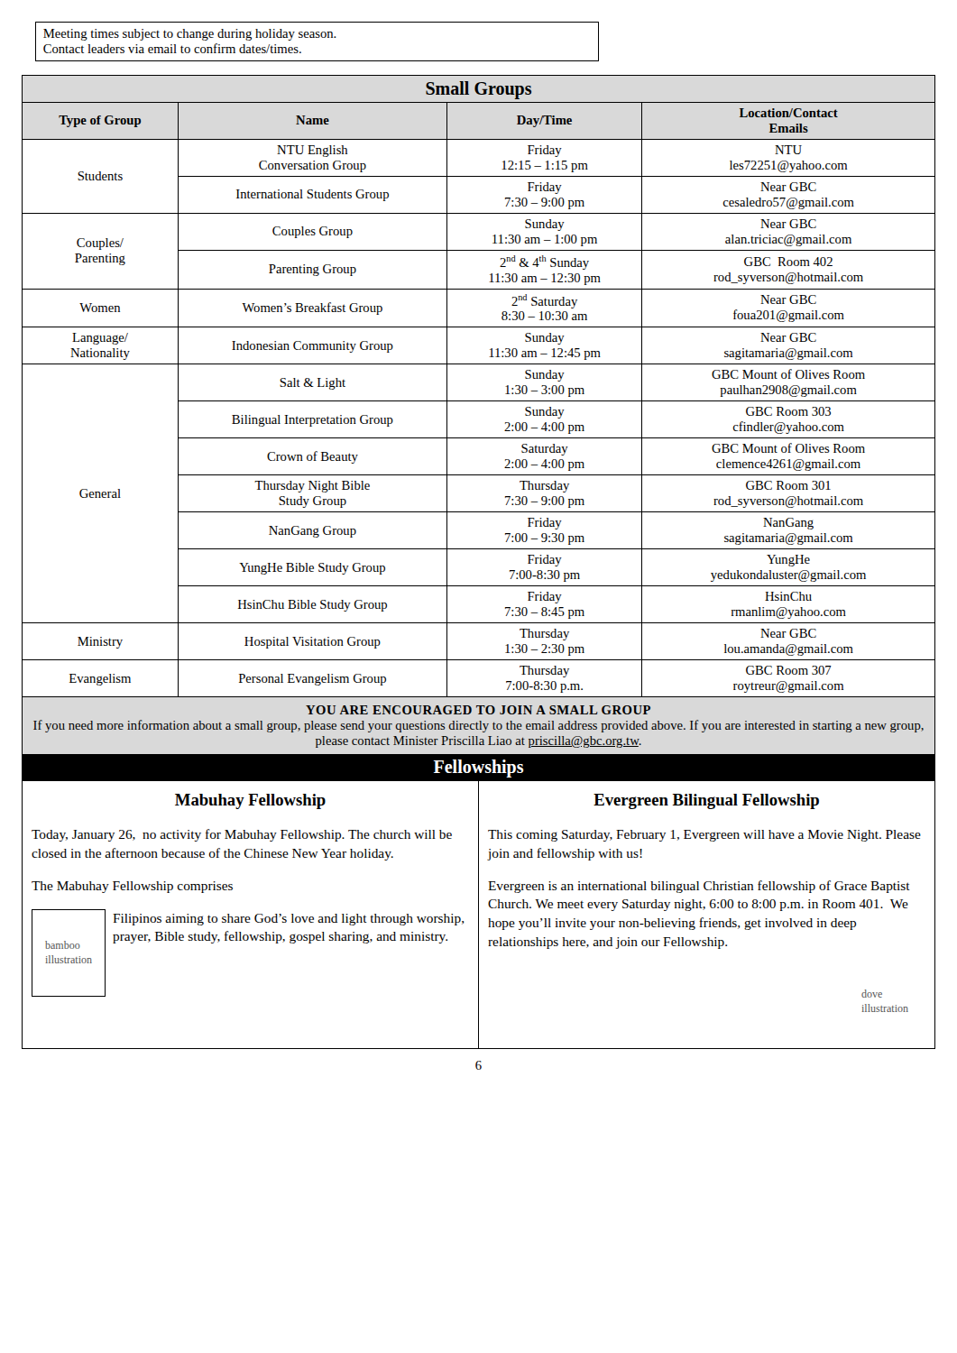Meeting times subject to change during holiday season.
Contact leaders via email to confirm dates/times.
| Small Groups |
| Type of Group | Name | Day/Time | Location/Contact Emails |
| Students | NTU English Conversation Group | Friday 12:15 – 1:15 pm | NTU les72251@yahoo.com |
| International Students Group | Friday 7:30 – 9:00 pm | Near GBC cesaledro57@gmail.com |
| Couples/ Parenting | Couples Group | Sunday 11:30 am – 1:00 pm | Near GBC alan.triciac@gmail.com |
| Parenting Group | 2 nd & 4 th Sunday 11:30 am – 12:30 pm | GBC Room 402 rod_syverson@hotmail.com |
| Women | Women’s Breakfast Group | 2 nd Saturday 8:30 – 10:30 am | Near GBC foua201@gmail.com |
| Language/ Nationality | Indonesian Community Group | Sunday 11:30 am – 12:45 pm | Near GBC sagitamaria@gmail.com |
| General | Salt & Light | Sunday 1:30 – 3:00 pm | GBC Mount of Olives Room paulhan2908@gmail.com |
| Bilingual Interpretation Group | Sunday 2:00 – 4:00 pm | GBC Room 303 cfindler@yahoo.com |
| Crown of Beauty | Saturday 2:00 – 4:00 pm | GBC Mount of Olives Room clemence4261@gmail.com |
| Thursday Night Bible Study Group | Thursday 7:30 – 9:00 pm | GBC Room 301 rod_syverson@hotmail.com |
| NanGang Group | Friday 7:00 – 9:30 pm | NanGang sagitamaria@gmail.com |
| YungHe Bible Study Group | Friday 7:00-8:30 pm | YungHe yedukondaluster@gmail.com |
| HsinChu Bible Study Group | Friday 7:30 – 8:45 pm | HsinChu rmanlim@yahoo.com |
| Ministry | Hospital Visitation Group | Thursday 1:30 – 2:30 pm | Near GBC lou.amanda@gmail.com |
| Evangelism | Personal Evangelism Group | Thursday 7:00-8:30 p.m. | GBC Room 307 roytreur@gmail.com |
| YOU ARE ENCOURAGED TO JOIN A SMALL GROUP If you need more information about a small group, please send your questions directly to the email address provided above. If you are interested in starting a new group, please contact Minister Priscilla Liao at priscilla@gbc.org.tw . |
| Fellowships |
| Mabuhay Fellowship Today, January 26, no activity for Mabuhay Fellowship. The church will be closed in the afternoon because of the Chinese New Year holiday. The Mabuhay Fellowship comprises bamboo illustration Filipinos aiming to share God’s love and light through worship, prayer, Bible study, fellowship, gospel sharing, and ministry. | Evergreen Bilingual Fellowship This coming Saturday, February 1, Evergreen will have a Movie Night. Please join and fellowship with us! Evergreen is an international bilingual Christian fellowship of Grace Baptist Church. We meet every Saturday night, 6:00 to 8:00 p.m. in Room 401. We hope you’ll invite your non-believing friends, get involved in deep relationships here, and join our Fellowship. dove illustration |
6